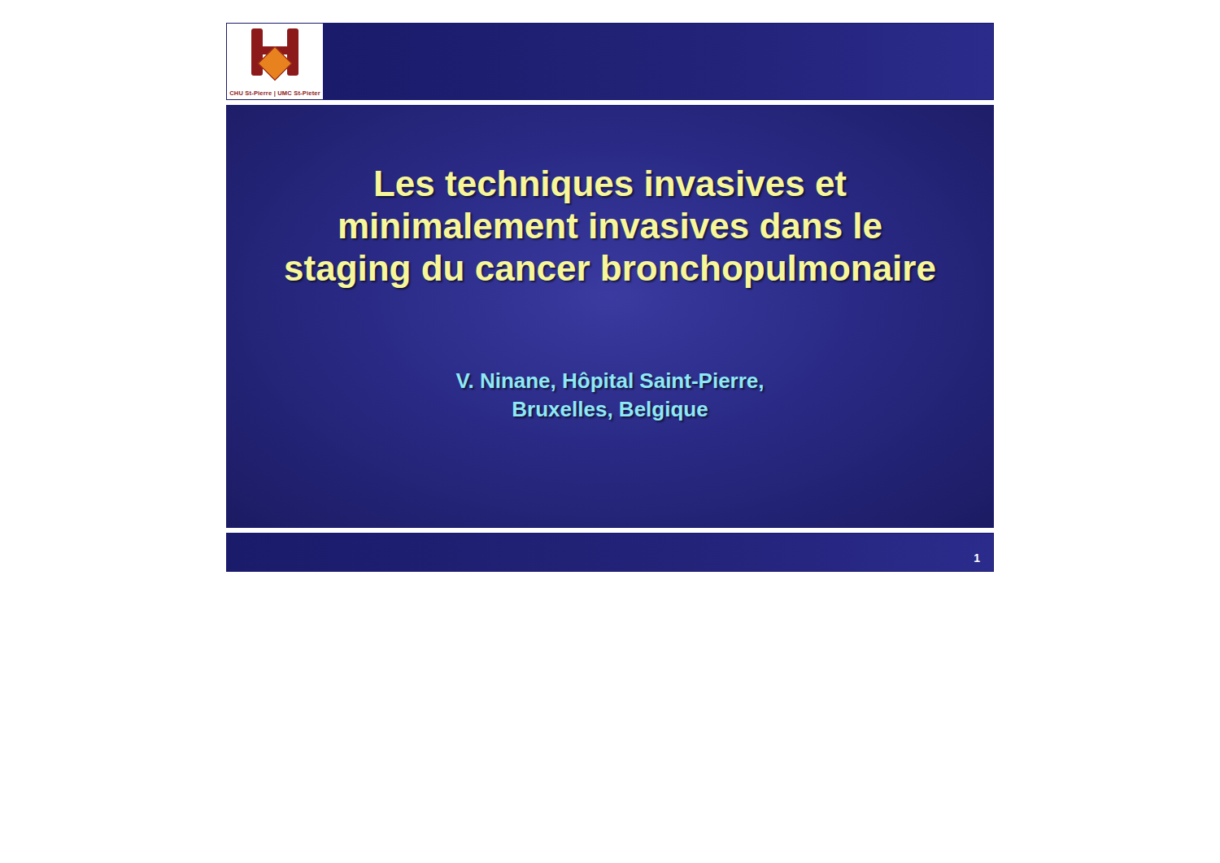CHU St-Pierre | UMC St-Pieter
Les techniques invasives et minimalement invasives dans le staging du cancer bronchopulmonaire
V. Ninane, Hôpital Saint-Pierre,
Bruxelles, Belgique
1